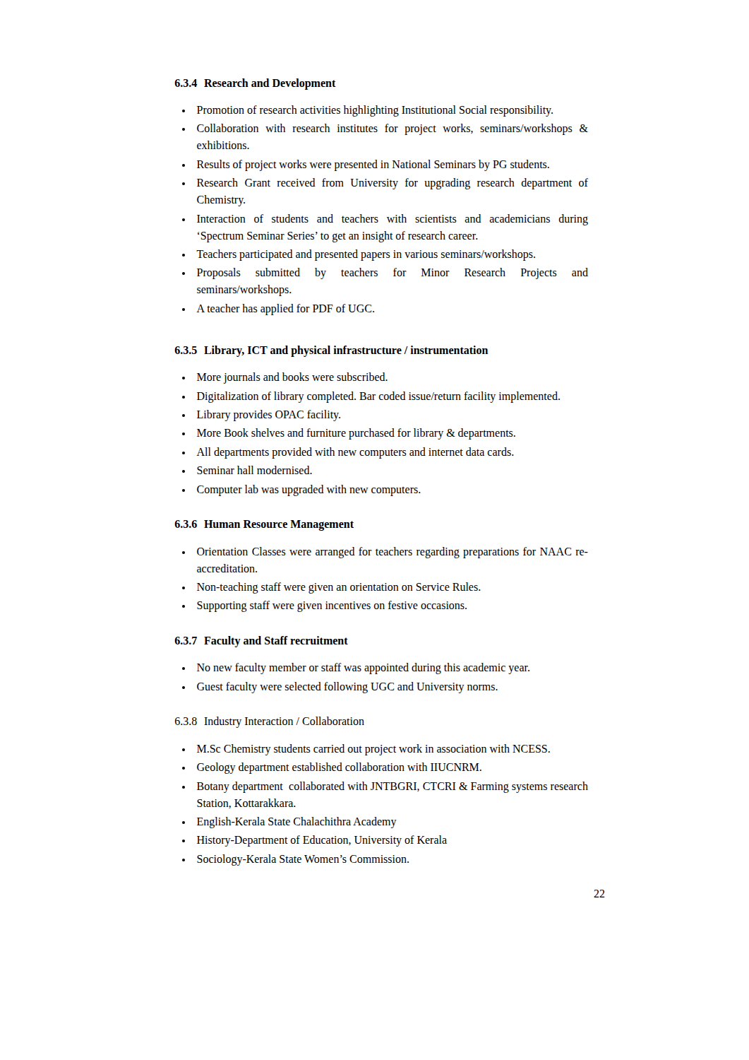6.3.4 Research and Development
Promotion of research activities highlighting Institutional Social responsibility.
Collaboration with research institutes for project works, seminars/workshops & exhibitions.
Results of project works were presented in National Seminars by PG students.
Research Grant received from University for upgrading research department of Chemistry.
Interaction of students and teachers with scientists and academicians during ‘Spectrum Seminar Series’ to get an insight of research career.
Teachers participated and presented papers in various seminars/workshops.
Proposals submitted by teachers for Minor Research Projects and seminars/workshops.
A teacher has applied for PDF of UGC.
6.3.5 Library, ICT and physical infrastructure / instrumentation
More journals and books were subscribed.
Digitalization of library completed. Bar coded issue/return facility implemented.
Library provides OPAC facility.
More Book shelves and furniture purchased for library & departments.
All departments provided with new computers and internet data cards.
Seminar hall modernised.
Computer lab was upgraded with new computers.
6.3.6 Human Resource Management
Orientation Classes were arranged for teachers regarding preparations for NAAC re-accreditation.
Non-teaching staff were given an orientation on Service Rules.
Supporting staff were given incentives on festive occasions.
6.3.7 Faculty and Staff recruitment
No new faculty member or staff was appointed during this academic year.
Guest faculty were selected following UGC and University norms.
6.3.8 Industry Interaction / Collaboration
M.Sc Chemistry students carried out project work in association with NCESS.
Geology department established collaboration with IIUCNRM.
Botany department collaborated with JNTBGRI, CTCRI & Farming systems research Station, Kottarakkara.
English-Kerala State Chalachithra Academy
History-Department of Education, University of Kerala
Sociology-Kerala State Women’s Commission.
22